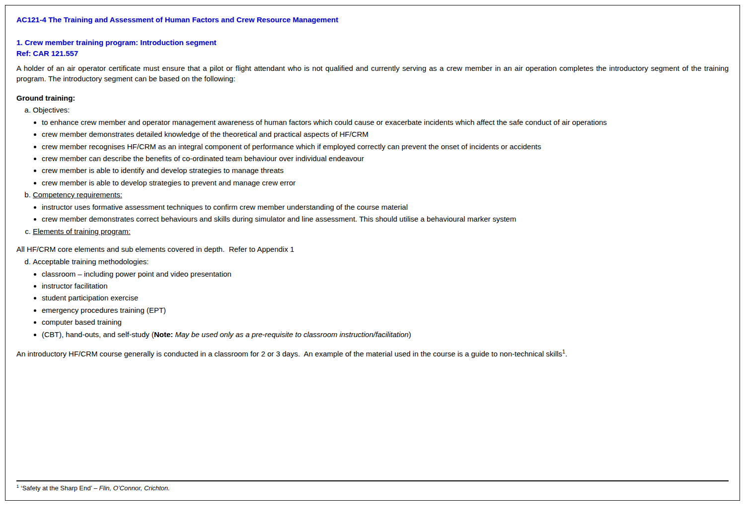AC121-4 The Training and Assessment of Human Factors and Crew Resource Management
1. Crew member training program: Introduction segment
Ref: CAR 121.557
A holder of an air operator certificate must ensure that a pilot or flight attendant who is not qualified and currently serving as a crew member in an air operation completes the introductory segment of the training program. The introductory segment can be based on the following:
Ground training:
Objectives:
to enhance crew member and operator management awareness of human factors which could cause or exacerbate incidents which affect the safe conduct of air operations
crew member demonstrates detailed knowledge of the theoretical and practical aspects of HF/CRM
crew member recognises HF/CRM as an integral component of performance which if employed correctly can prevent the onset of incidents or accidents
crew member can describe the benefits of co-ordinated team behaviour over individual endeavour
crew member is able to identify and develop strategies to manage threats
crew member is able to develop strategies to prevent and manage crew error
Competency requirements:
instructor uses formative assessment techniques to confirm crew member understanding of the course material
crew member demonstrates correct behaviours and skills during simulator and line assessment. This should utilise a behavioural marker system
Elements of training program:
All HF/CRM core elements and sub elements covered in depth. Refer to Appendix 1
Acceptable training methodologies:
classroom – including power point and video presentation
instructor facilitation
student participation exercise
emergency procedures training (EPT)
computer based training
(CBT), hand-outs, and self-study (Note: May be used only as a pre-requisite to classroom instruction/facilitation)
An introductory HF/CRM course generally is conducted in a classroom for 2 or 3 days. An example of the material used in the course is a guide to non-technical skills1.
1 ‘Safety at the Sharp End’ – Flin, O’Connor, Crichton.